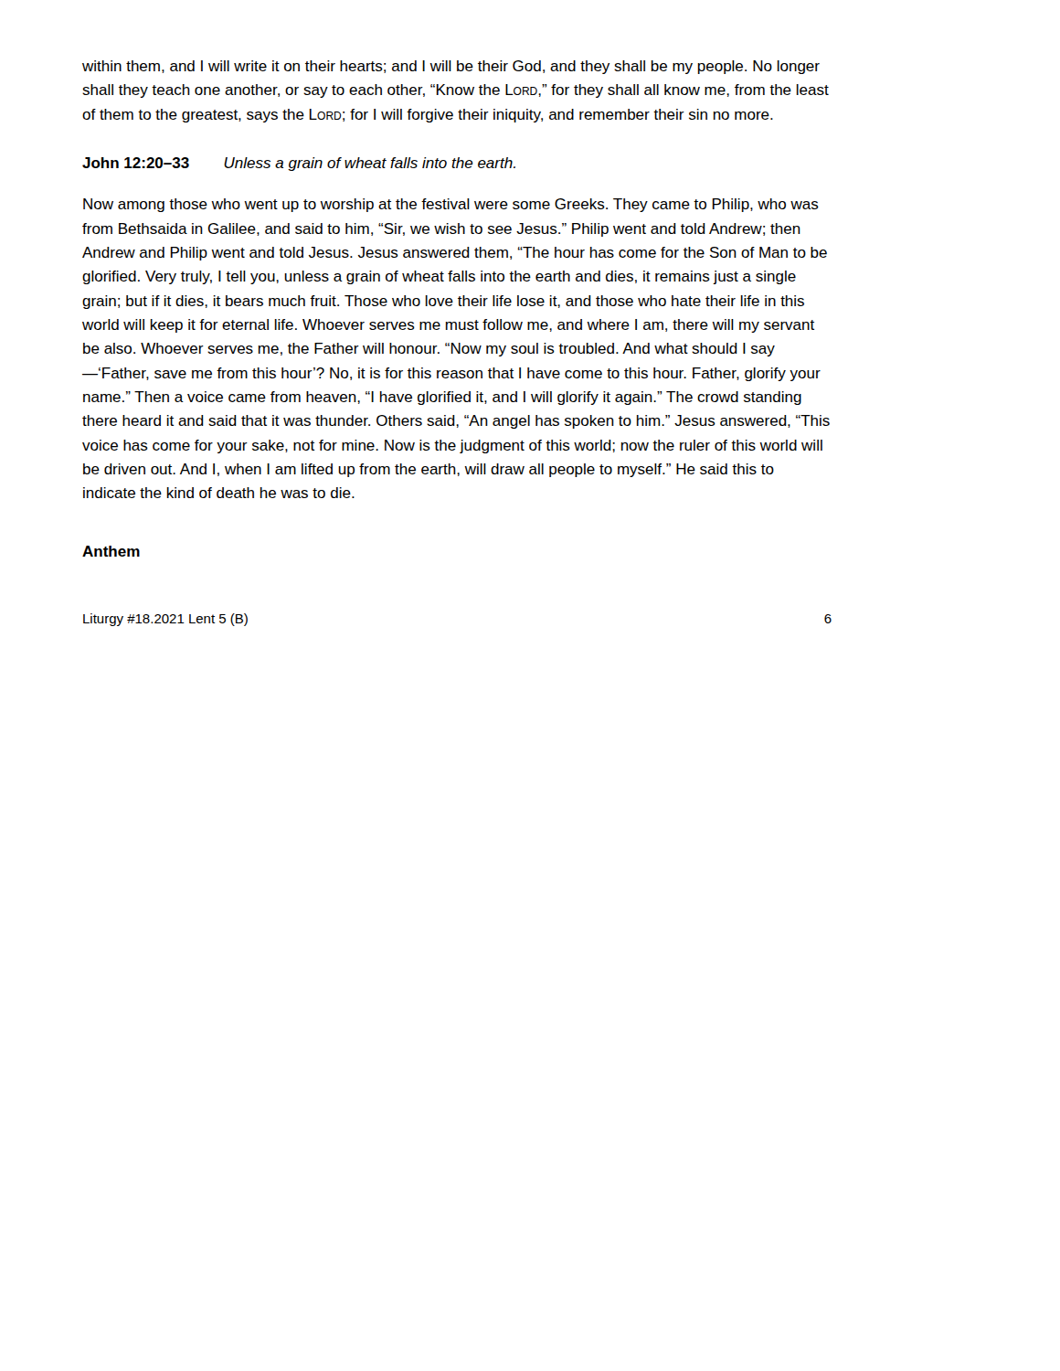within them, and I will write it on their hearts; and I will be their God, and they shall be my people. No longer shall they teach one another, or say to each other, “Know the Lord,” for they shall all know me, from the least of them to the greatest, says the Lord; for I will forgive their iniquity, and remember their sin no more.
John 12:20–33 Unless a grain of wheat falls into the earth.
Now among those who went up to worship at the festival were some Greeks. They came to Philip, who was from Bethsaida in Galilee, and said to him, “Sir, we wish to see Jesus.” Philip went and told Andrew; then Andrew and Philip went and told Jesus. Jesus answered them, “The hour has come for the Son of Man to be glorified. Very truly, I tell you, unless a grain of wheat falls into the earth and dies, it remains just a single grain; but if it dies, it bears much fruit. Those who love their life lose it, and those who hate their life in this world will keep it for eternal life. Whoever serves me must follow me, and where I am, there will my servant be also. Whoever serves me, the Father will honour. “Now my soul is troubled. And what should I say—‘Father, save me from this hour’? No, it is for this reason that I have come to this hour. Father, glorify your name.” Then a voice came from heaven, “I have glorified it, and I will glorify it again.” The crowd standing there heard it and said that it was thunder. Others said, “An angel has spoken to him.” Jesus answered, “This voice has come for your sake, not for mine. Now is the judgment of this world; now the ruler of this world will be driven out. And I, when I am lifted up from the earth, will draw all people to myself.” He said this to indicate the kind of death he was to die.
Anthem
Liturgy #18.2021 Lent 5 (B) 6